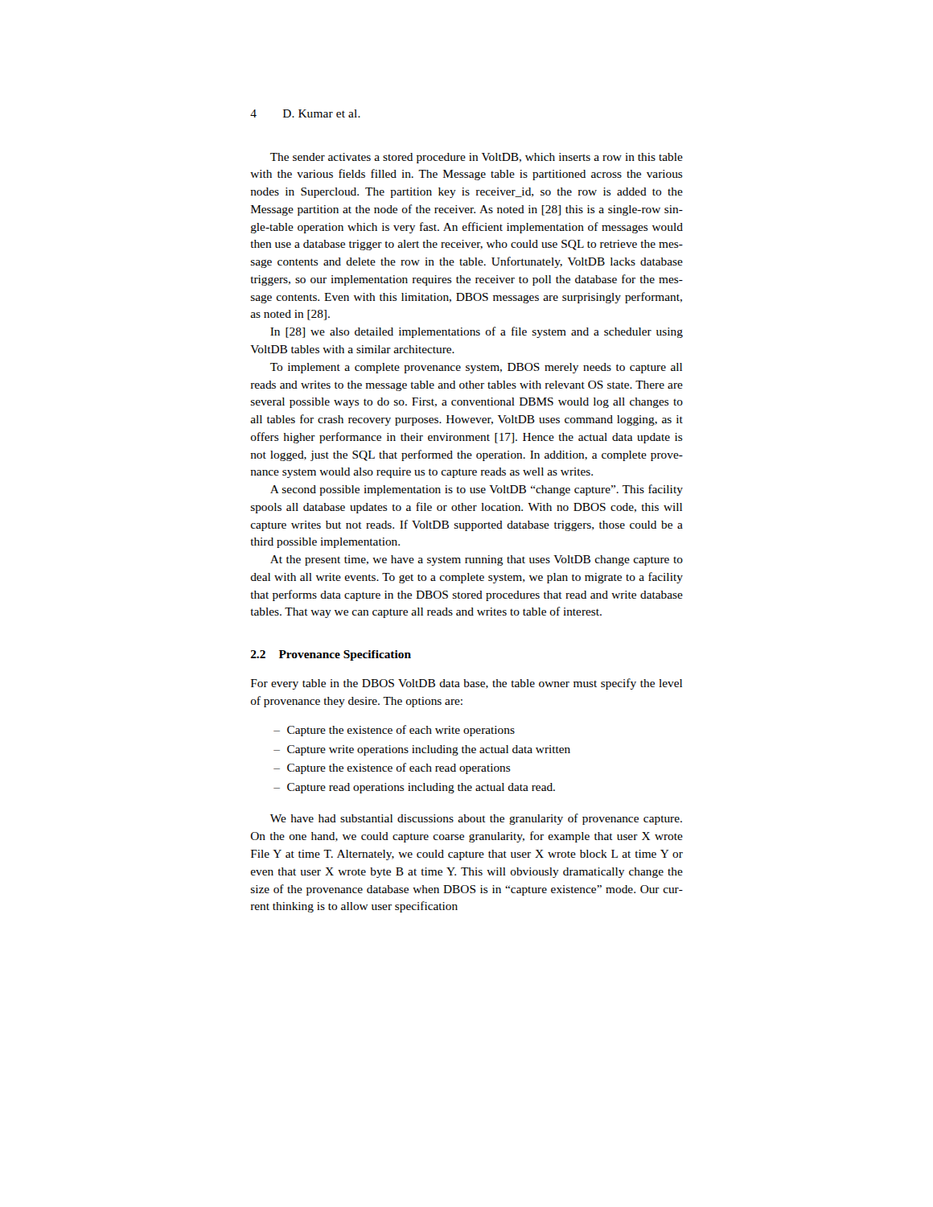4 D. Kumar et al.
The sender activates a stored procedure in VoltDB, which inserts a row in this table with the various fields filled in. The Message table is partitioned across the various nodes in Supercloud. The partition key is receiver_id, so the row is added to the Message partition at the node of the receiver. As noted in [28] this is a single-row single-table operation which is very fast. An efficient implementation of messages would then use a database trigger to alert the receiver, who could use SQL to retrieve the message contents and delete the row in the table. Unfortunately, VoltDB lacks database triggers, so our implementation requires the receiver to poll the database for the message contents. Even with this limitation, DBOS messages are surprisingly performant, as noted in [28].
In [28] we also detailed implementations of a file system and a scheduler using VoltDB tables with a similar architecture.
To implement a complete provenance system, DBOS merely needs to capture all reads and writes to the message table and other tables with relevant OS state. There are several possible ways to do so. First, a conventional DBMS would log all changes to all tables for crash recovery purposes. However, VoltDB uses command logging, as it offers higher performance in their environment [17]. Hence the actual data update is not logged, just the SQL that performed the operation. In addition, a complete provenance system would also require us to capture reads as well as writes.
A second possible implementation is to use VoltDB “change capture”. This facility spools all database updates to a file or other location. With no DBOS code, this will capture writes but not reads. If VoltDB supported database triggers, those could be a third possible implementation.
At the present time, we have a system running that uses VoltDB change capture to deal with all write events. To get to a complete system, we plan to migrate to a facility that performs data capture in the DBOS stored procedures that read and write database tables. That way we can capture all reads and writes to table of interest.
2.2 Provenance Specification
For every table in the DBOS VoltDB data base, the table owner must specify the level of provenance they desire. The options are:
Capture the existence of each write operations
Capture write operations including the actual data written
Capture the existence of each read operations
Capture read operations including the actual data read.
We have had substantial discussions about the granularity of provenance capture. On the one hand, we could capture coarse granularity, for example that user X wrote File Y at time T. Alternately, we could capture that user X wrote block L at time Y or even that user X wrote byte B at time Y. This will obviously dramatically change the size of the provenance database when DBOS is in “capture existence” mode. Our current thinking is to allow user specification